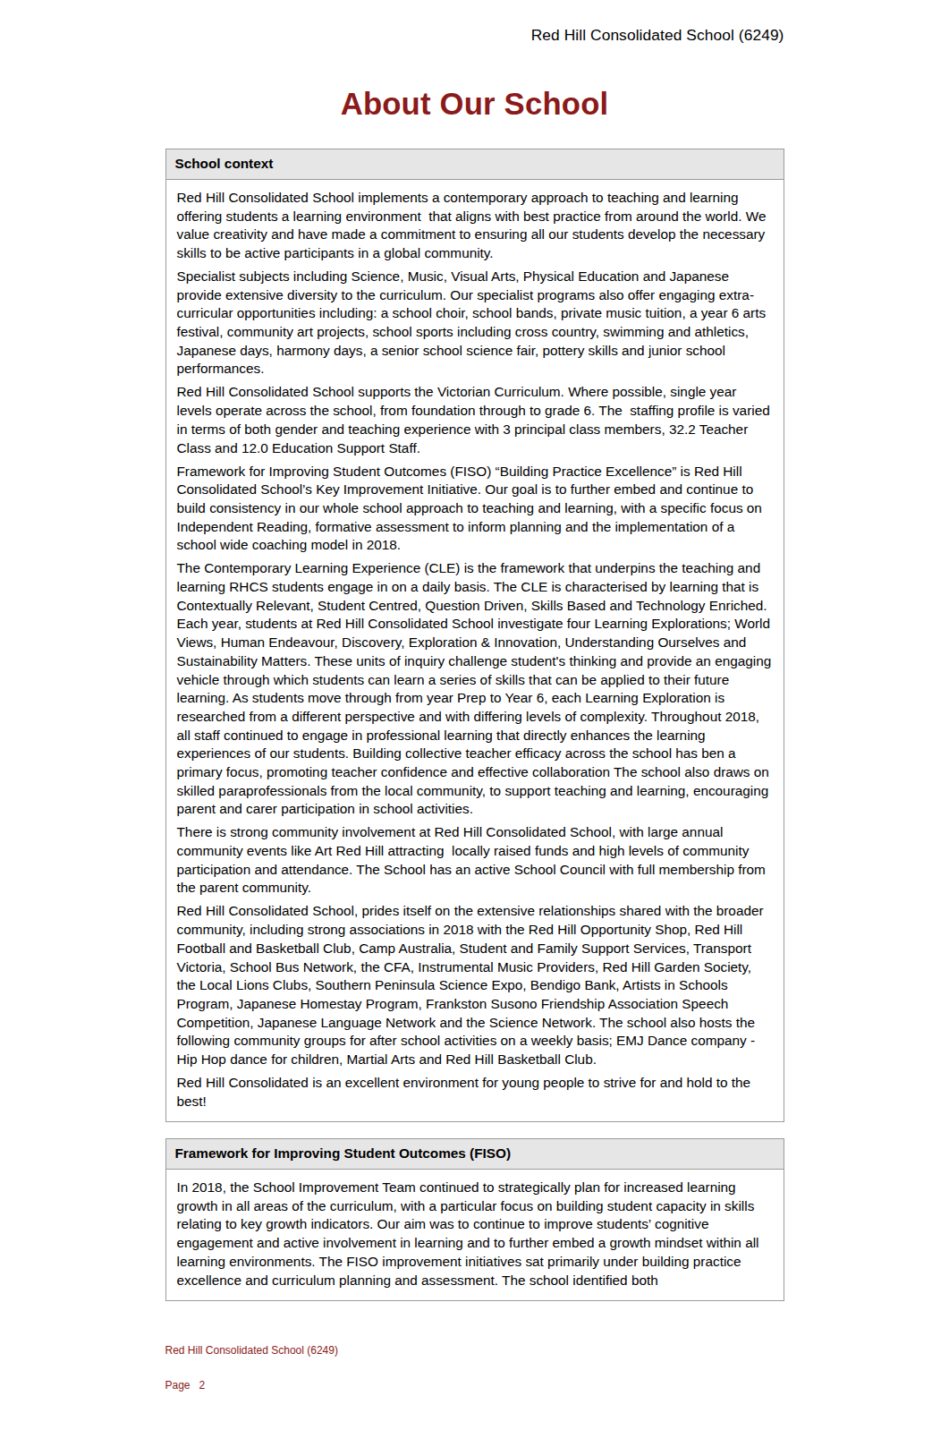Red Hill Consolidated School (6249)
About Our School
School context
Red Hill Consolidated School implements a contemporary approach to teaching and learning offering students a learning environment that aligns with best practice from around the world. We value creativity and have made a commitment to ensuring all our students develop the necessary skills to be active participants in a global community.
Specialist subjects including Science, Music, Visual Arts, Physical Education and Japanese provide extensive diversity to the curriculum. Our specialist programs also offer engaging extra-curricular opportunities including: a school choir, school bands, private music tuition, a year 6 arts festival, community art projects, school sports including cross country, swimming and athletics, Japanese days, harmony days, a senior school science fair, pottery skills and junior school performances.
Red Hill Consolidated School supports the Victorian Curriculum. Where possible, single year levels operate across the school, from foundation through to grade 6. The staffing profile is varied in terms of both gender and teaching experience with 3 principal class members, 32.2 Teacher Class and 12.0 Education Support Staff.
Framework for Improving Student Outcomes (FISO) “Building Practice Excellence” is Red Hill Consolidated School’s Key Improvement Initiative. Our goal is to further embed and continue to build consistency in our whole school approach to teaching and learning, with a specific focus on Independent Reading, formative assessment to inform planning and the implementation of a school wide coaching model in 2018.
The Contemporary Learning Experience (CLE) is the framework that underpins the teaching and learning RHCS students engage in on a daily basis. The CLE is characterised by learning that is Contextually Relevant, Student Centred, Question Driven, Skills Based and Technology Enriched. Each year, students at Red Hill Consolidated School investigate four Learning Explorations; World Views, Human Endeavour, Discovery, Exploration & Innovation, Understanding Ourselves and Sustainability Matters. These units of inquiry challenge student's thinking and provide an engaging vehicle through which students can learn a series of skills that can be applied to their future learning. As students move through from year Prep to Year 6, each Learning Exploration is researched from a different perspective and with differing levels of complexity. Throughout 2018, all staff continued to engage in professional learning that directly enhances the learning experiences of our students. Building collective teacher efficacy across the school has ben a primary focus, promoting teacher confidence and effective collaboration The school also draws on skilled paraprofessionals from the local community, to support teaching and learning, encouraging parent and carer participation in school activities.
There is strong community involvement at Red Hill Consolidated School, with large annual community events like Art Red Hill attracting locally raised funds and high levels of community participation and attendance. The School has an active School Council with full membership from the parent community.
Red Hill Consolidated School, prides itself on the extensive relationships shared with the broader community, including strong associations in 2018 with the Red Hill Opportunity Shop, Red Hill Football and Basketball Club, Camp Australia, Student and Family Support Services, Transport Victoria, School Bus Network, the CFA, Instrumental Music Providers, Red Hill Garden Society, the Local Lions Clubs, Southern Peninsula Science Expo, Bendigo Bank, Artists in Schools Program, Japanese Homestay Program, Frankston Susono Friendship Association Speech Competition, Japanese Language Network and the Science Network. The school also hosts the following community groups for after school activities on a weekly basis; EMJ Dance company - Hip Hop dance for children, Martial Arts and Red Hill Basketball Club.
Red Hill Consolidated is an excellent environment for young people to strive for and hold to the best!
Framework for Improving Student Outcomes (FISO)
In 2018, the School Improvement Team continued to strategically plan for increased learning growth in all areas of the curriculum, with a particular focus on building student capacity in skills relating to key growth indicators. Our aim was to continue to improve students’ cognitive engagement and active involvement in learning and to further embed a growth mindset within all learning environments. The FISO improvement initiatives sat primarily under building practice excellence and curriculum planning and assessment. The school identified both
Red Hill Consolidated School (6249)
Page 2